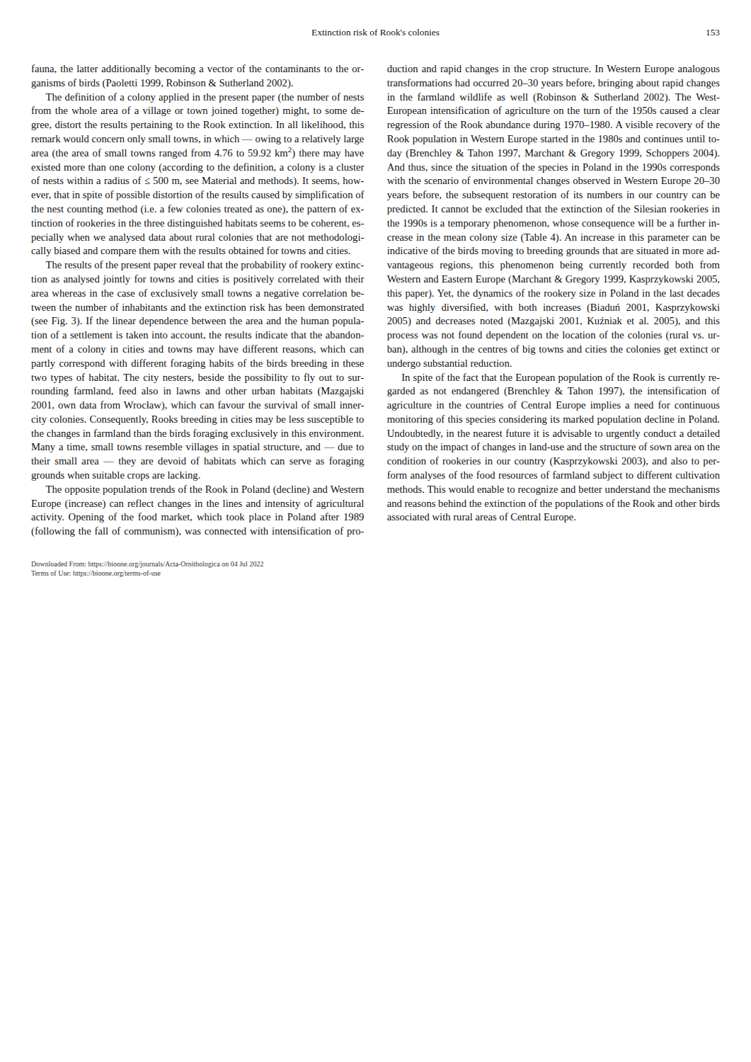Extinction risk of Rook's colonies 153
fauna, the latter additionally becoming a vector of the contaminants to the organisms of birds (Paoletti 1999, Robinson & Sutherland 2002).
The definition of a colony applied in the present paper (the number of nests from the whole area of a village or town joined together) might, to some degree, distort the results pertaining to the Rook extinction. In all likelihood, this remark would concern only small towns, in which — owing to a relatively large area (the area of small towns ranged from 4.76 to 59.92 km2) there may have existed more than one colony (according to the definition, a colony is a cluster of nests within a radius of ≤ 500 m, see Material and methods). It seems, however, that in spite of possible distortion of the results caused by simplification of the nest counting method (i.e. a few colonies treated as one), the pattern of extinction of rookeries in the three distinguished habitats seems to be coherent, especially when we analysed data about rural colonies that are not methodologically biased and compare them with the results obtained for towns and cities.
The results of the present paper reveal that the probability of rookery extinction as analysed jointly for towns and cities is positively correlated with their area whereas in the case of exclusively small towns a negative correlation between the number of inhabitants and the extinction risk has been demonstrated (see Fig. 3). If the linear dependence between the area and the human population of a settlement is taken into account, the results indicate that the abandonment of a colony in cities and towns may have different reasons, which can partly correspond with different foraging habits of the birds breeding in these two types of habitat. The city nesters, beside the possibility to fly out to surrounding farmland, feed also in lawns and other urban habitats (Mazgajski 2001, own data from Wrocław), which can favour the survival of small inner-city colonies. Consequently, Rooks breeding in cities may be less susceptible to the changes in farmland than the birds foraging exclusively in this environment. Many a time, small towns resemble villages in spatial structure, and — due to their small area — they are devoid of habitats which can serve as foraging grounds when suitable crops are lacking.
The opposite population trends of the Rook in Poland (decline) and Western Europe (increase) can reflect changes in the lines and intensity of agricultural activity. Opening of the food market, which took place in Poland after 1989 (following the fall of communism), was connected with intensification of production and rapid changes in the crop structure. In Western Europe analogous transformations had occurred 20–30 years before, bringing about rapid changes in the farmland wildlife as well (Robinson & Sutherland 2002). The West- European intensification of agriculture on the turn of the 1950s caused a clear regression of the Rook abundance during 1970–1980. A visible recovery of the Rook population in Western Europe started in the 1980s and continues until today (Brenchley & Tahon 1997, Marchant & Gregory 1999, Schoppers 2004). And thus, since the situation of the species in Poland in the 1990s corresponds with the scenario of environmental changes observed in Western Europe 20–30 years before, the subsequent restoration of its numbers in our country can be predicted. It cannot be excluded that the extinction of the Silesian rookeries in the 1990s is a temporary phenomenon, whose consequence will be a further increase in the mean colony size (Table 4). An increase in this parameter can be indicative of the birds moving to breeding grounds that are situated in more advantageous regions, this phenomenon being currently recorded both from Western and Eastern Europe (Marchant & Gregory 1999, Kasprzykowski 2005, this paper). Yet, the dynamics of the rookery size in Poland in the last decades was highly diversified, with both increases (Biaduń 2001, Kasprzykowski 2005) and decreases noted (Mazgajski 2001, Kuźniak et al. 2005), and this process was not found dependent on the location of the colonies (rural vs. urban), although in the centres of big towns and cities the colonies get extinct or undergo substantial reduction.
In spite of the fact that the European population of the Rook is currently regarded as not endangered (Brenchley & Tahon 1997), the intensification of agriculture in the countries of Central Europe implies a need for continuous monitoring of this species considering its marked population decline in Poland. Undoubtedly, in the nearest future it is advisable to urgently conduct a detailed study on the impact of changes in land-use and the structure of sown area on the condition of rookeries in our country (Kasprzykowski 2003), and also to perform analyses of the food resources of farmland subject to different cultivation methods. This would enable to recognize and better understand the mechanisms and reasons behind the extinction of the populations of the Rook and other birds associated with rural areas of Central Europe.
Downloaded From: https://bioone.org/journals/Acta-Ornithologica on 04 Jul 2022
Terms of Use: https://bioone.org/terms-of-use